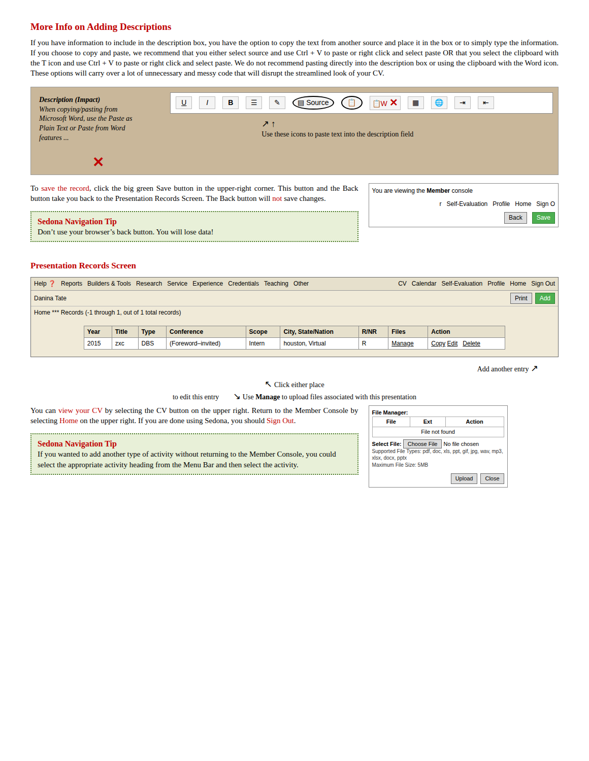More Info on Adding Descriptions
If you have information to include in the description box, you have the option to copy the text from another source and place it in the box or to simply type the information. If you choose to copy and paste, we recommend that you either select source and use Ctrl + V to paste or right click and select paste OR that you select the clipboard with the T icon and use Ctrl + V to paste or right click and select paste. We do not recommend pasting directly into the description box or using the clipboard with the Word icon. These options will carry over a lot of unnecessary and messy code that will disrupt the streamlined look of your CV.
Description (Impact)
When copying/pasting from Microsoft Word, use the Paste as Plain Text or Paste from Word features ...
✕
U I B ☰ ✎ ▤ Source 📋 📋W ✕ ▦ 🌐 ⇥ ⇤
↗ ↑
Use these icons to paste text into the description field
To save the record, click the big green Save button in the upper-right corner. This button and the Back button take you back to the Presentation Records Screen. The Back button will not save changes.
Sedona Navigation Tip
Don’t use your browser’s back button. You will lose data!
You are viewing the Member console
rSelf-Evaluation Profile Home Sign O
Back Save
Presentation Records Screen
Help ❓ Reports Builders & Tools Research Service Experience Credentials Teaching Other CV Calendar Self-Evaluation Profile Home Sign Out
Danina Tate Print Add
Home *** Records (-1 through 1, out of 1 total records)
| Year | Title | Type | Conference | Scope | City, State/Nation | R/NR | Files | Action |
| --- | --- | --- | --- | --- | --- | --- | --- | --- |
| 2015 | zxc | DBS | (Foreword–invited) | Intern | houston, Virtual | R | Manage | Copy Edit Delete |
Add another entry ↗
↖ Click either place
to edit this entry ↘ Use Manage to upload files associated with this presentation
You can view your CV by selecting the CV button on the upper right. Return to the Member Console by selecting Home on the upper right. If you are done using Sedona, you should Sign Out.
Sedona Navigation Tip
If you wanted to add another type of activity without returning to the Member Console, you could select the appropriate activity heading from the Menu Bar and then select the activity.
File Manager:
| File | Ext | Action |
| --- | --- | --- |
| File not found |
Select File: Choose File No file chosen
Supported File Types: pdf, doc, xls, ppt, gif, jpg, wav, mp3, xlsx, docx, pptx
Maximum File Size: 5MB
Upload Close